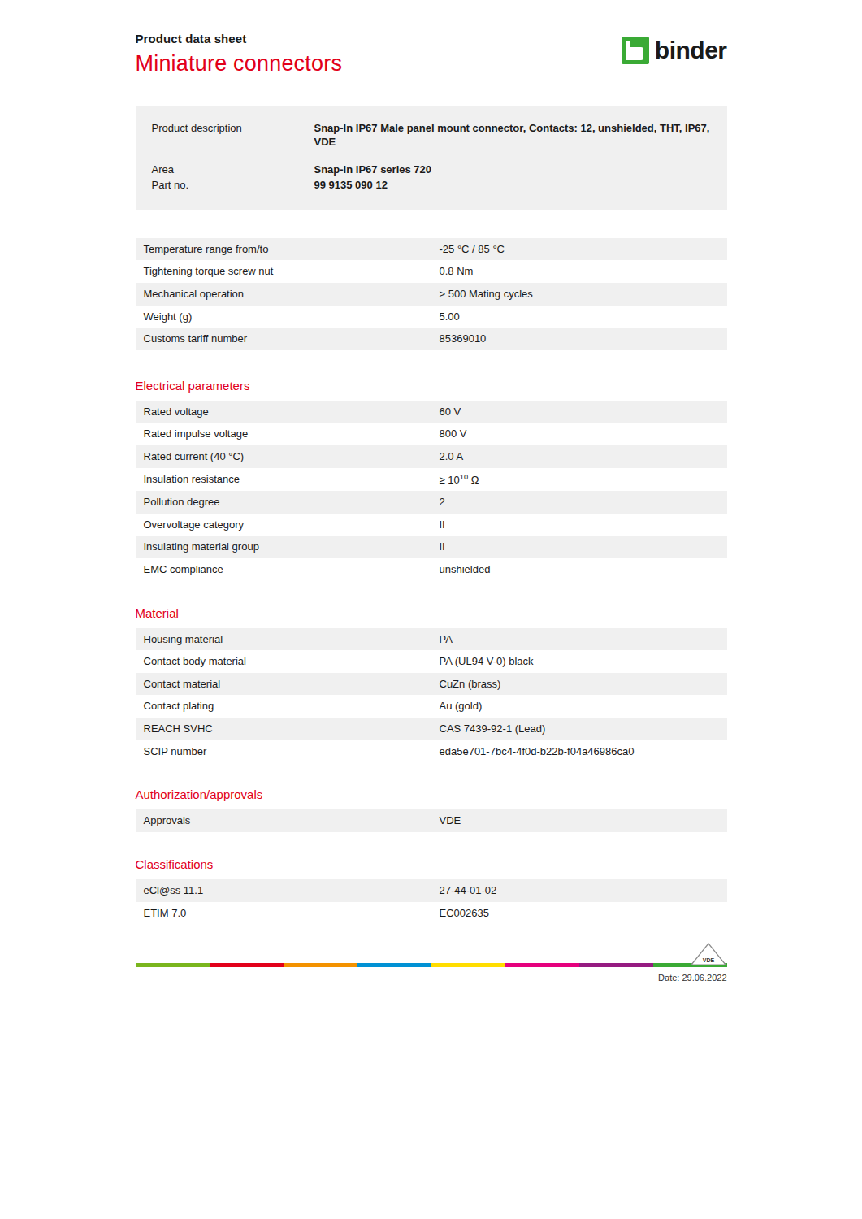Product data sheet
Miniature connectors
binder
| Product description | Snap-In IP67 Male panel mount connector, Contacts: 12, unshielded, THT, IP67, VDE |
| Area | Snap-In IP67 series 720 |
| Part no. | 99 9135 090 12 |
| Temperature range from/to | -25 °C / 85 °C |
| Tightening torque screw nut | 0.8 Nm |
| Mechanical operation | > 500 Mating cycles |
| Weight (g) | 5.00 |
| Customs tariff number | 85369010 |
Electrical parameters
| Rated voltage | 60 V |
| Rated impulse voltage | 800 V |
| Rated current (40 °C) | 2.0 A |
| Insulation resistance | ≥ 10 10 Ω |
| Pollution degree | 2 |
| Overvoltage category | II |
| Insulating material group | II |
| EMC compliance | unshielded |
Material
| Housing material | PA |
| Contact body material | PA (UL94 V-0) black |
| Contact material | CuZn (brass) |
| Contact plating | Au (gold) |
| REACH SVHC | CAS 7439-92-1 (Lead) |
| SCIP number | eda5e701-7bc4-4f0d-b22b-f04a46986ca0 |
Authorization/approvals
| Approvals | VDE |
Classifications
| eCl@ss 11.1 | 27-44-01-02 |
| ETIM 7.0 | EC002635 |
VDE
Date: 29.06.2022